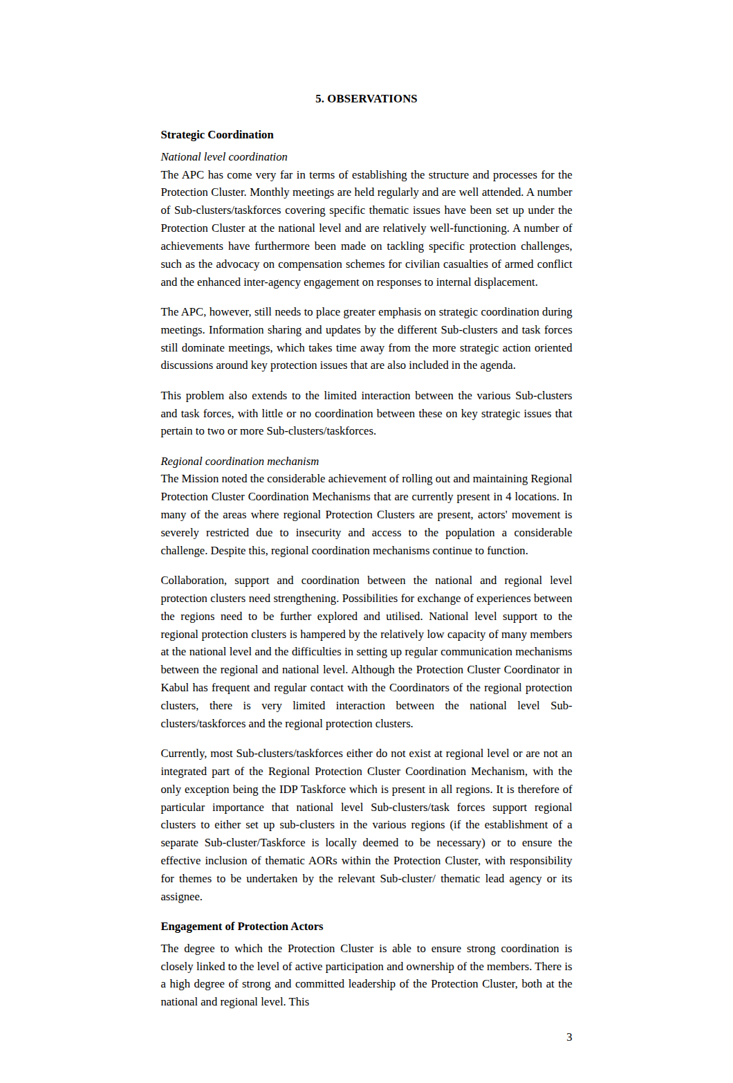5. OBSERVATIONS
Strategic Coordination
National level coordination
The APC has come very far in terms of establishing the structure and processes for the Protection Cluster. Monthly meetings are held regularly and are well attended. A number of Sub-clusters/taskforces covering specific thematic issues have been set up under the Protection Cluster at the national level and are relatively well-functioning. A number of achievements have furthermore been made on tackling specific protection challenges, such as the advocacy on compensation schemes for civilian casualties of armed conflict and the enhanced inter-agency engagement on responses to internal displacement.
The APC, however, still needs to place greater emphasis on strategic coordination during meetings. Information sharing and updates by the different Sub-clusters and task forces still dominate meetings, which takes time away from the more strategic action oriented discussions around key protection issues that are also included in the agenda.
This problem also extends to the limited interaction between the various Sub-clusters and task forces, with little or no coordination between these on key strategic issues that pertain to two or more Sub-clusters/taskforces.
Regional coordination mechanism
The Mission noted the considerable achievement of rolling out and maintaining Regional Protection Cluster Coordination Mechanisms that are currently present in 4 locations. In many of the areas where regional Protection Clusters are present, actors' movement is severely restricted due to insecurity and access to the population a considerable challenge. Despite this, regional coordination mechanisms continue to function.
Collaboration, support and coordination between the national and regional level protection clusters need strengthening. Possibilities for exchange of experiences between the regions need to be further explored and utilised. National level support to the regional protection clusters is hampered by the relatively low capacity of many members at the national level and the difficulties in setting up regular communication mechanisms between the regional and national level. Although the Protection Cluster Coordinator in Kabul has frequent and regular contact with the Coordinators of the regional protection clusters, there is very limited interaction between the national level Sub-clusters/taskforces and the regional protection clusters.
Currently, most Sub-clusters/taskforces either do not exist at regional level or are not an integrated part of the Regional Protection Cluster Coordination Mechanism, with the only exception being the IDP Taskforce which is present in all regions. It is therefore of particular importance that national level Sub-clusters/task forces support regional clusters to either set up sub-clusters in the various regions (if the establishment of a separate Sub-cluster/Taskforce is locally deemed to be necessary) or to ensure the effective inclusion of thematic AORs within the Protection Cluster, with responsibility for themes to be undertaken by the relevant Sub-cluster/ thematic lead agency or its assignee.
Engagement of Protection Actors
The degree to which the Protection Cluster is able to ensure strong coordination is closely linked to the level of active participation and ownership of the members. There is a high degree of strong and committed leadership of the Protection Cluster, both at the national and regional level. This
3